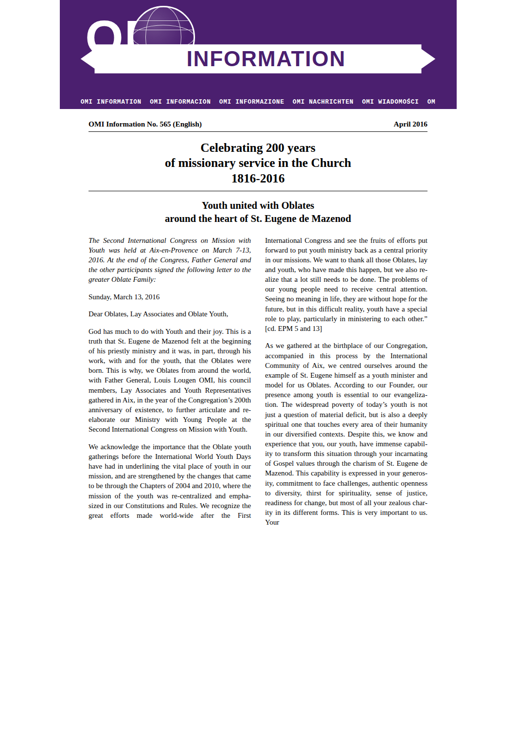OMI
INFORMATION
OMI INFORMATION OMI INFORMACION OMI INFORMAZIONE OMI NACHRICHTEN OMI WIADOMOŚCI OM
OMI Information No. 565 (English)
April 2016
Celebrating 200 years
of missionary service in the Church
1816-2016
Youth united with Oblates
around the heart of St. Eugene de Mazenod
The Second International Congress on Mission with Youth was held at Aix-en-Provence on March 7-13, 2016. At the end of the Congress, Father General and the other participants signed the following letter to the greater Oblate Family:
Sunday, March 13, 2016
Dear Oblates, Lay Associates and Oblate Youth,
God has much to do with Youth and their joy. This is a truth that St. Eugene de Mazenod felt at the beginning of his priestly ministry and it was, in part, through his work, with and for the youth, that the Oblates were born. This is why, we Oblates from around the world, with Father General, Louis Lougen OMI, his council members, Lay Associates and Youth Representatives gathered in Aix, in the year of the Congregation’s 200th anniversary of existence, to further articulate and re-elaborate our Ministry with Young People at the Second International Congress on Mission with Youth.
We acknowledge the importance that the Oblate youth gatherings before the International World Youth Days have had in underlining the vital place of youth in our mission, and are strengthened by the changes that came to be through the Chapters of 2004 and 2010, where the mission of the youth was re-centralized and emphasized in our Constitutions and Rules. We recognize the great efforts made world-wide after the First International Congress and see the fruits of efforts put forward to put youth ministry back as a central priority in our missions. We want to thank all those Oblates, lay and youth, who have made this happen, but we also realize that a lot still needs to be done. The problems of our young people need to receive central attention. Seeing no meaning in life, they are without hope for the future, but in this difficult reality, youth have a special role to play, particularly in ministering to each other.” [cd. EPM 5 and 13]
As we gathered at the birthplace of our Congregation, accompanied in this process by the International Community of Aix, we centred ourselves around the example of St. Eugene himself as a youth minister and model for us Oblates. According to our Founder, our presence among youth is essential to our evangelization. The widespread poverty of today’s youth is not just a question of material deficit, but is also a deeply spiritual one that touches every area of their humanity in our diversified contexts. Despite this, we know and experience that you, our youth, have immense capability to transform this situation through your incarnating of Gospel values through the charism of St. Eugene de Mazenod. This capability is expressed in your generosity, commitment to face challenges, authentic openness to diversity, thirst for spirituality, sense of justice, readiness for change, but most of all your zealous charity in its different forms. This is very important to us. Your